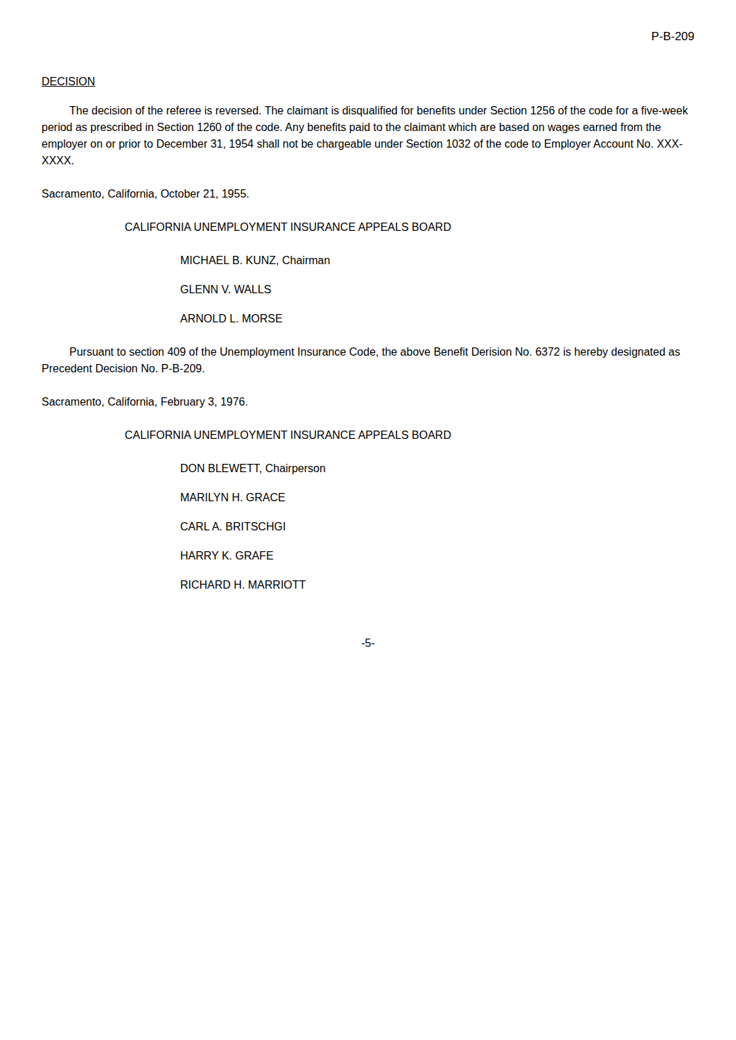P-B-209
DECISION
The decision of the referee is reversed. The claimant is disqualified for benefits under Section 1256 of the code for a five-week period as prescribed in Section 1260 of the code. Any benefits paid to the claimant which are based on wages earned from the employer on or prior to December 31, 1954 shall not be chargeable under Section 1032 of the code to Employer Account No. XXX-XXXX.
Sacramento, California, October 21, 1955.
CALIFORNIA UNEMPLOYMENT INSURANCE APPEALS BOARD
MICHAEL B. KUNZ, Chairman
GLENN V. WALLS
ARNOLD L. MORSE
Pursuant to section 409 of the Unemployment Insurance Code, the above Benefit Derision No. 6372 is hereby designated as Precedent Decision No. P-B-209.
Sacramento, California, February 3, 1976.
CALIFORNIA UNEMPLOYMENT INSURANCE APPEALS BOARD
DON BLEWETT, Chairperson
MARILYN H. GRACE
CARL A. BRITSCHGI
HARRY K. GRAFE
RICHARD H. MARRIOTT
-5-